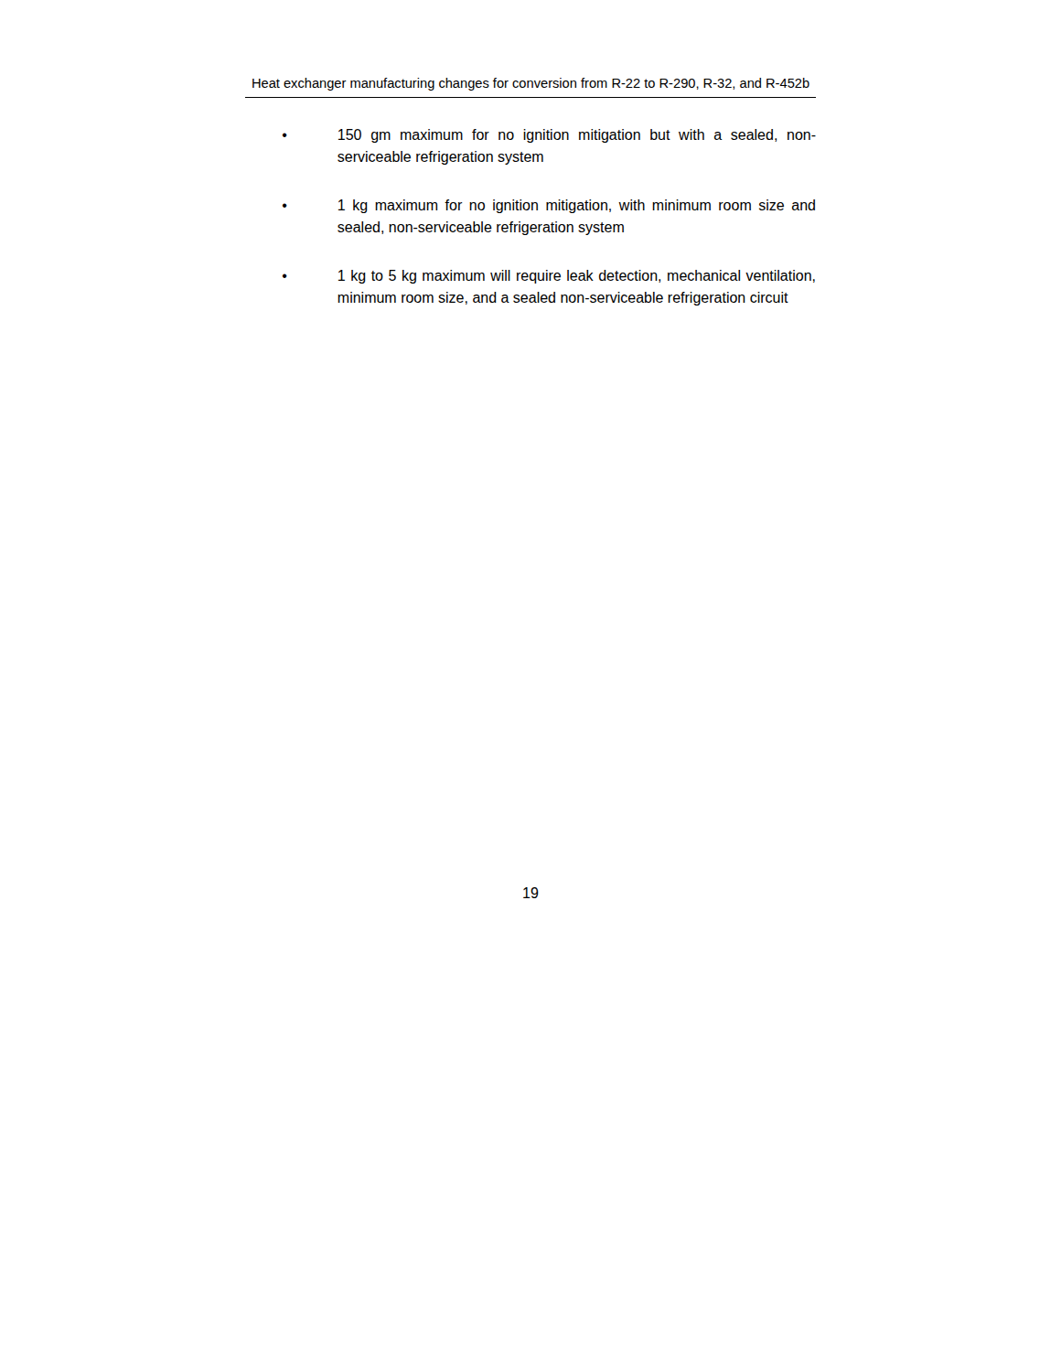Heat exchanger manufacturing changes for conversion from R-22 to R-290, R-32, and R-452b
150 gm maximum for no ignition mitigation but with a sealed, non-serviceable refrigeration system
1 kg maximum for no ignition mitigation, with minimum room size and sealed, non-serviceable refrigeration system
1 kg to 5 kg maximum will require leak detection, mechanical ventilation, minimum room size, and a sealed non-serviceable refrigeration circuit
19